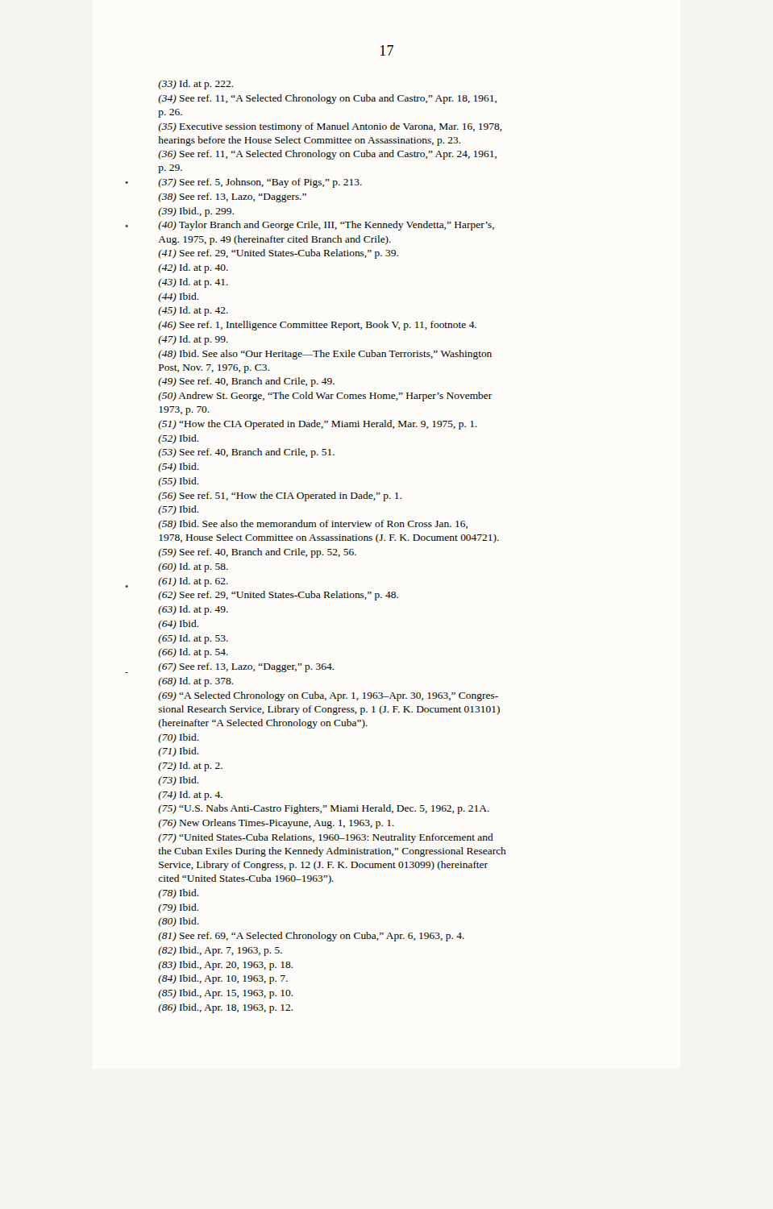17
• • • -
(33) Id. at p. 222.
(34) See ref. 11, “A Selected Chronology on Cuba and Castro,” Apr. 18, 1961,
p. 26.
(35) Executive session testimony of Manuel Antonio de Varona, Mar. 16, 1978,
hearings before the House Select Committee on Assassinations, p. 23.
(36) See ref. 11, “A Selected Chronology on Cuba and Castro,” Apr. 24, 1961,
p. 29.
(37) See ref. 5, Johnson, “Bay of Pigs,” p. 213.
(38) See ref. 13, Lazo, “Daggers.”
(39) Ibid., p. 299.
(40) Taylor Branch and George Crile, III, “The Kennedy Vendetta,” Harper’s,
Aug. 1975, p. 49 (hereinafter cited Branch and Crile).
(41) See ref. 29, “United States-Cuba Relations,” p. 39.
(42) Id. at p. 40.
(43) Id. at p. 41.
(44) Ibid.
(45) Id. at p. 42.
(46) See ref. 1, Intelligence Committee Report, Book V, p. 11, footnote 4.
(47) Id. at p. 99.
(48) Ibid. See also “Our Heritage—The Exile Cuban Terrorists,” Washington
Post, Nov. 7, 1976, p. C3.
(49) See ref. 40, Branch and Crile, p. 49.
(50) Andrew St. George, “The Cold War Comes Home,” Harper’s November
1973, p. 70.
(51) “How the CIA Operated in Dade,” Miami Herald, Mar. 9, 1975, p. 1.
(52) Ibid.
(53) See ref. 40, Branch and Crile, p. 51.
(54) Ibid.
(55) Ibid.
(56) See ref. 51, “How the CIA Operated in Dade,” p. 1.
(57) Ibid.
(58) Ibid. See also the memorandum of interview of Ron Cross Jan. 16,
1978, House Select Committee on Assassinations (J. F. K. Document 004721).
(59) See ref. 40, Branch and Crile, pp. 52, 56.
(60) Id. at p. 58.
(61) Id. at p. 62.
(62) See ref. 29, “United States-Cuba Relations,” p. 48.
(63) Id. at p. 49.
(64) Ibid.
(65) Id. at p. 53.
(66) Id. at p. 54.
(67) See ref. 13, Lazo, “Dagger,” p. 364.
(68) Id. at p. 378.
(69) “A Selected Chronology on Cuba, Apr. 1, 1963–Apr. 30, 1963,” Congres-
sional Research Service, Library of Congress, p. 1 (J. F. K. Document 013101)
(hereinafter “A Selected Chronology on Cuba”).
(70) Ibid.
(71) Ibid.
(72) Id. at p. 2.
(73) Ibid.
(74) Id. at p. 4.
(75) “U.S. Nabs Anti-Castro Fighters,” Miami Herald, Dec. 5, 1962, p. 21A.
(76) New Orleans Times-Picayune, Aug. 1, 1963, p. 1.
(77) “United States-Cuba Relations, 1960–1963: Neutrality Enforcement and
the Cuban Exiles During the Kennedy Administration,” Congressional Research
Service, Library of Congress, p. 12 (J. F. K. Document 013099) (hereinafter
cited “United States-Cuba 1960–1963”).
(78) Ibid.
(79) Ibid.
(80) Ibid.
(81) See ref. 69, “A Selected Chronology on Cuba,” Apr. 6, 1963, p. 4.
(82) Ibid., Apr. 7, 1963, p. 5.
(83) Ibid., Apr. 20, 1963, p. 18.
(84) Ibid., Apr. 10, 1963, p. 7.
(85) Ibid., Apr. 15, 1963, p. 10.
(86) Ibid., Apr. 18, 1963, p. 12.